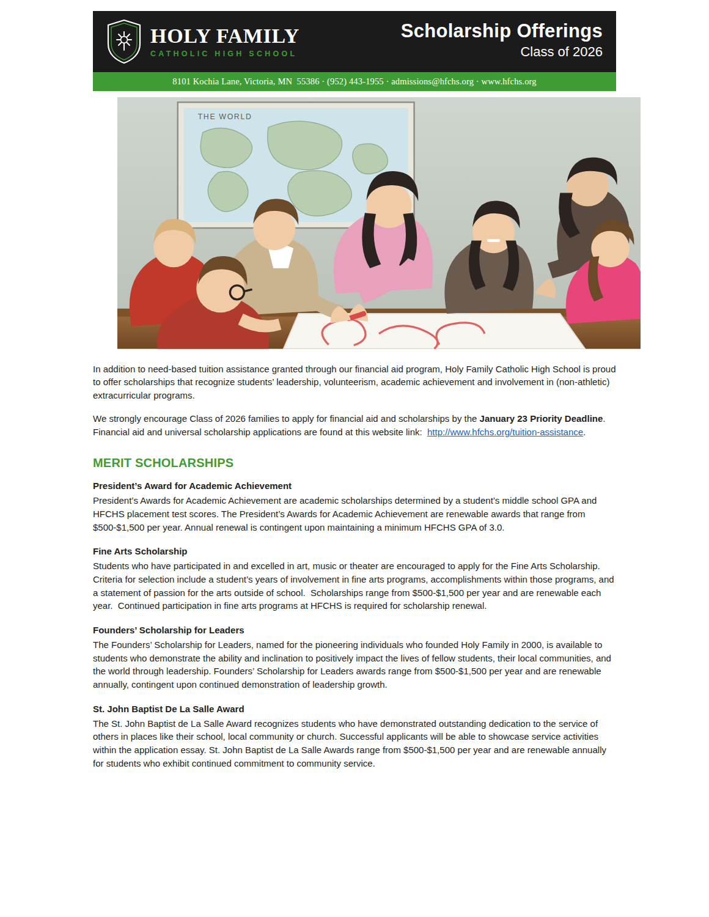HOLY FAMILY
Catholic High School
Scholarship Offerings
Class of 2026
8101 Kochia Lane, Victoria, MN 55386 · (952) 443-1955 · admissions@hfchs.org · www.hfchs.org
THE WORLD
In addition to need-based tuition assistance granted through our financial aid program, Holy Family Catholic High School is proud to offer scholarships that recognize students’ leadership, volunteerism, academic achievement and involvement in (non-athletic) extracurricular programs.
We strongly encourage Class of 2026 families to apply for financial aid and scholarships by the January 23 Priority Deadline. Financial aid and universal scholarship applications are found at this website link: http://www.hfchs.org/tuition-assistance.
Merit Scholarships
President’s Award for Academic Achievement
President’s Awards for Academic Achievement are academic scholarships determined by a student’s middle school GPA and HFCHS placement test scores. The President’s Awards for Academic Achievement are renewable awards that range from $500-$1,500 per year. Annual renewal is contingent upon maintaining a minimum HFCHS GPA of 3.0.
Fine Arts Scholarship
Students who have participated in and excelled in art, music or theater are encouraged to apply for the Fine Arts Scholarship. Criteria for selection include a student’s years of involvement in fine arts programs, accomplishments within those programs, and a statement of passion for the arts outside of school. Scholarships range from $500-$1,500 per year and are renewable each year. Continued participation in fine arts programs at HFCHS is required for scholarship renewal.
Founders’ Scholarship for Leaders
The Founders’ Scholarship for Leaders, named for the pioneering individuals who founded Holy Family in 2000, is available to students who demonstrate the ability and inclination to positively impact the lives of fellow students, their local communities, and the world through leadership. Founders’ Scholarship for Leaders awards range from $500-$1,500 per year and are renewable annually, contingent upon continued demonstration of leadership growth.
St. John Baptist De La Salle Award
The St. John Baptist de La Salle Award recognizes students who have demonstrated outstanding dedication to the service of others in places like their school, local community or church. Successful applicants will be able to showcase service activities within the application essay. St. John Baptist de La Salle Awards range from $500-$1,500 per year and are renewable annually for students who exhibit continued commitment to community service.